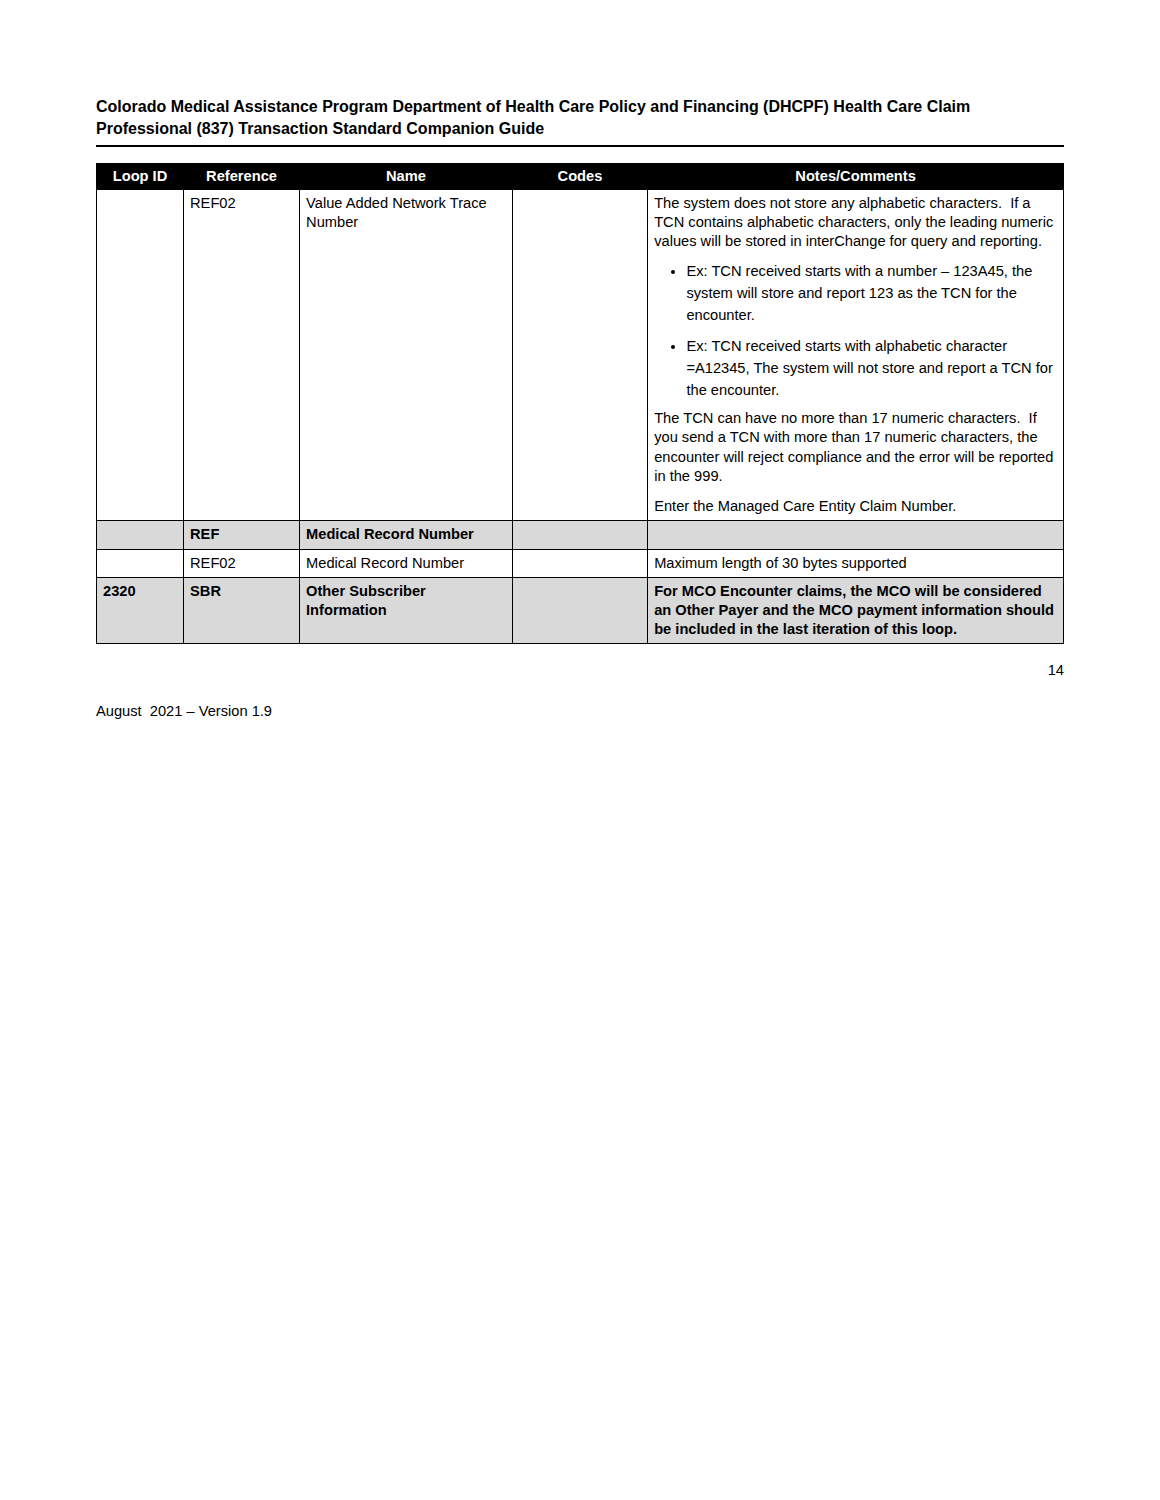Colorado Medical Assistance Program Department of Health Care Policy and Financing (DHCPF) Health Care Claim Professional (837) Transaction Standard Companion Guide
| Loop ID | Reference | Name | Codes | Notes/Comments |
| --- | --- | --- | --- | --- |
| | REF02 | Value Added Network Trace Number | | The system does not store any alphabetic characters. If a TCN contains alphabetic characters, only the leading numeric values will be stored in interChange for query and reporting. Ex: TCN received starts with a number – 123A45, the system will store and report 123 as the TCN for the encounter. Ex: TCN received starts with alphabetic character =A12345, The system will not store and report a TCN for the encounter. The TCN can have no more than 17 numeric characters. If you send a TCN with more than 17 numeric characters, the encounter will reject compliance and the error will be reported in the 999. Enter the Managed Care Entity Claim Number. |
| | REF | Medical Record Number | | |
| | REF02 | Medical Record Number | | Maximum length of 30 bytes supported |
| 2320 | SBR | Other Subscriber Information | | For MCO Encounter claims, the MCO will be considered an Other Payer and the MCO payment information should be included in the last iteration of this loop. |
14
August 2021 – Version 1.9